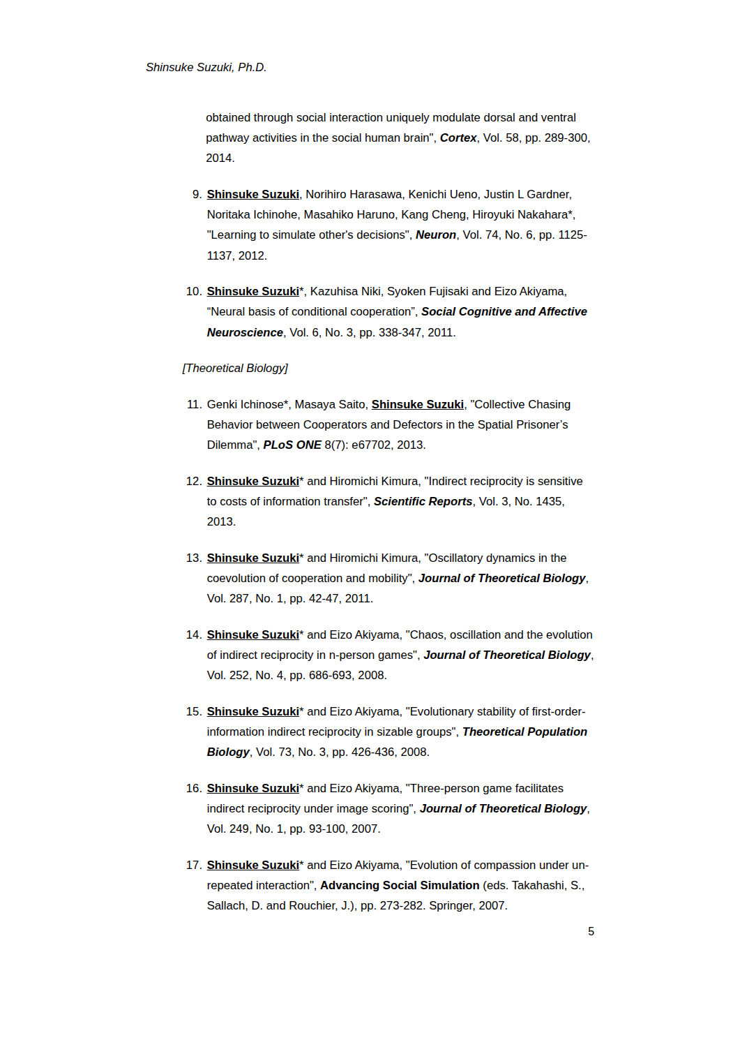Shinsuke Suzuki, Ph.D.
obtained through social interaction uniquely modulate dorsal and ventral pathway activities in the social human brain", Cortex, Vol. 58, pp. 289-300, 2014.
9. Shinsuke Suzuki, Norihiro Harasawa, Kenichi Ueno, Justin L Gardner, Noritaka Ichinohe, Masahiko Haruno, Kang Cheng, Hiroyuki Nakahara*, "Learning to simulate other's decisions", Neuron, Vol. 74, No. 6, pp. 1125-1137, 2012.
10. Shinsuke Suzuki*, Kazuhisa Niki, Syoken Fujisaki and Eizo Akiyama, “Neural basis of conditional cooperation”, Social Cognitive and Affective Neuroscience, Vol. 6, No. 3, pp. 338-347, 2011.
[Theoretical Biology]
11. Genki Ichinose*, Masaya Saito, Shinsuke Suzuki, "Collective Chasing Behavior between Cooperators and Defectors in the Spatial Prisoner’s Dilemma", PLoS ONE 8(7): e67702, 2013.
12. Shinsuke Suzuki* and Hiromichi Kimura, "Indirect reciprocity is sensitive to costs of information transfer", Scientific Reports, Vol. 3, No. 1435, 2013.
13. Shinsuke Suzuki* and Hiromichi Kimura, "Oscillatory dynamics in the coevolution of cooperation and mobility", Journal of Theoretical Biology, Vol. 287, No. 1, pp. 42-47, 2011.
14. Shinsuke Suzuki* and Eizo Akiyama, "Chaos, oscillation and the evolution of indirect reciprocity in n-person games", Journal of Theoretical Biology, Vol. 252, No. 4, pp. 686-693, 2008.
15. Shinsuke Suzuki* and Eizo Akiyama, "Evolutionary stability of first-order-information indirect reciprocity in sizable groups", Theoretical Population Biology, Vol. 73, No. 3, pp. 426-436, 2008.
16. Shinsuke Suzuki* and Eizo Akiyama, "Three-person game facilitates indirect reciprocity under image scoring", Journal of Theoretical Biology, Vol. 249, No. 1, pp. 93-100, 2007.
17. Shinsuke Suzuki* and Eizo Akiyama, "Evolution of compassion under un-repeated interaction", Advancing Social Simulation (eds. Takahashi, S., Sallach, D. and Rouchier, J.), pp. 273-282. Springer, 2007.
5